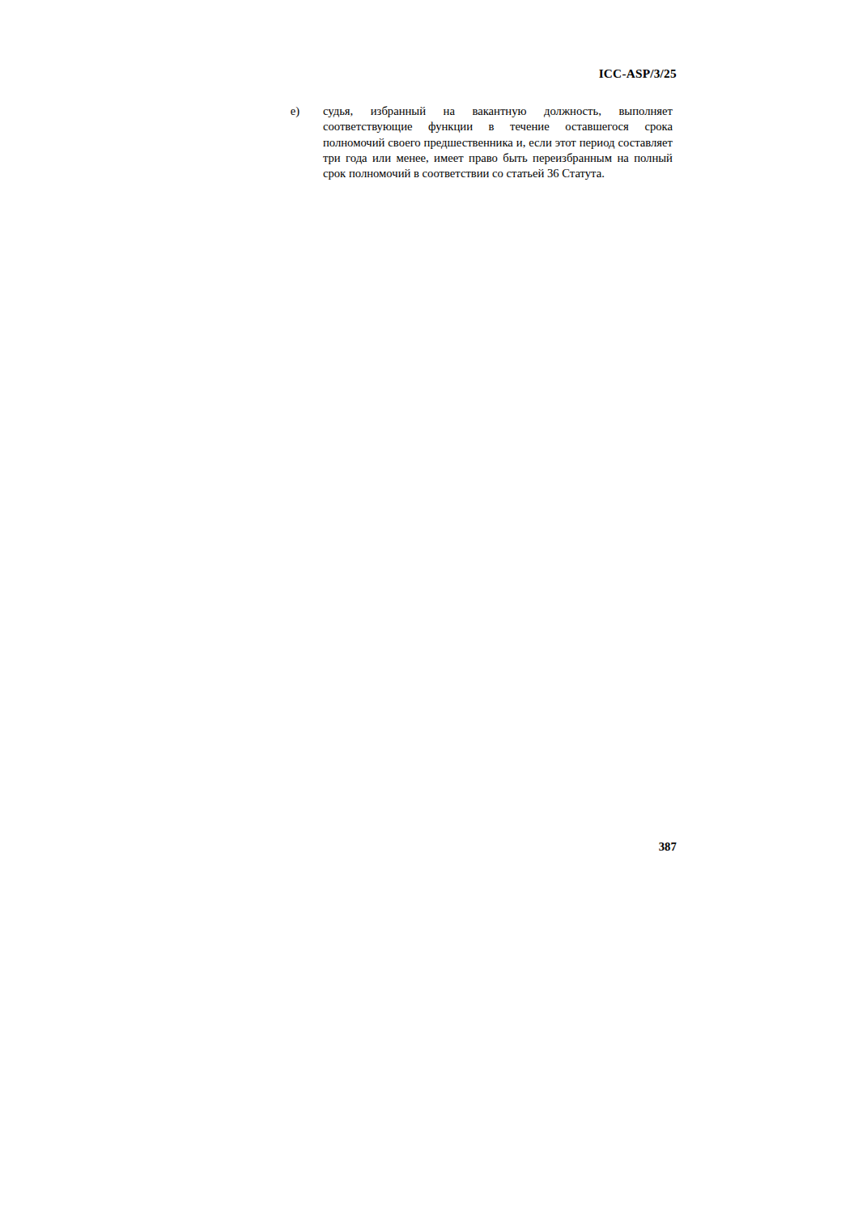ICC-ASP/3/25
e)
судья, избранный на вакантную должность, выполняет
соответствующие функции в течение оставшегося срока полномочий своего предшественника и, если этот период составляет три года или менее, имеет право быть переизбранным на полный срок полномочий в соответствии со статьей 36 Статута.
387